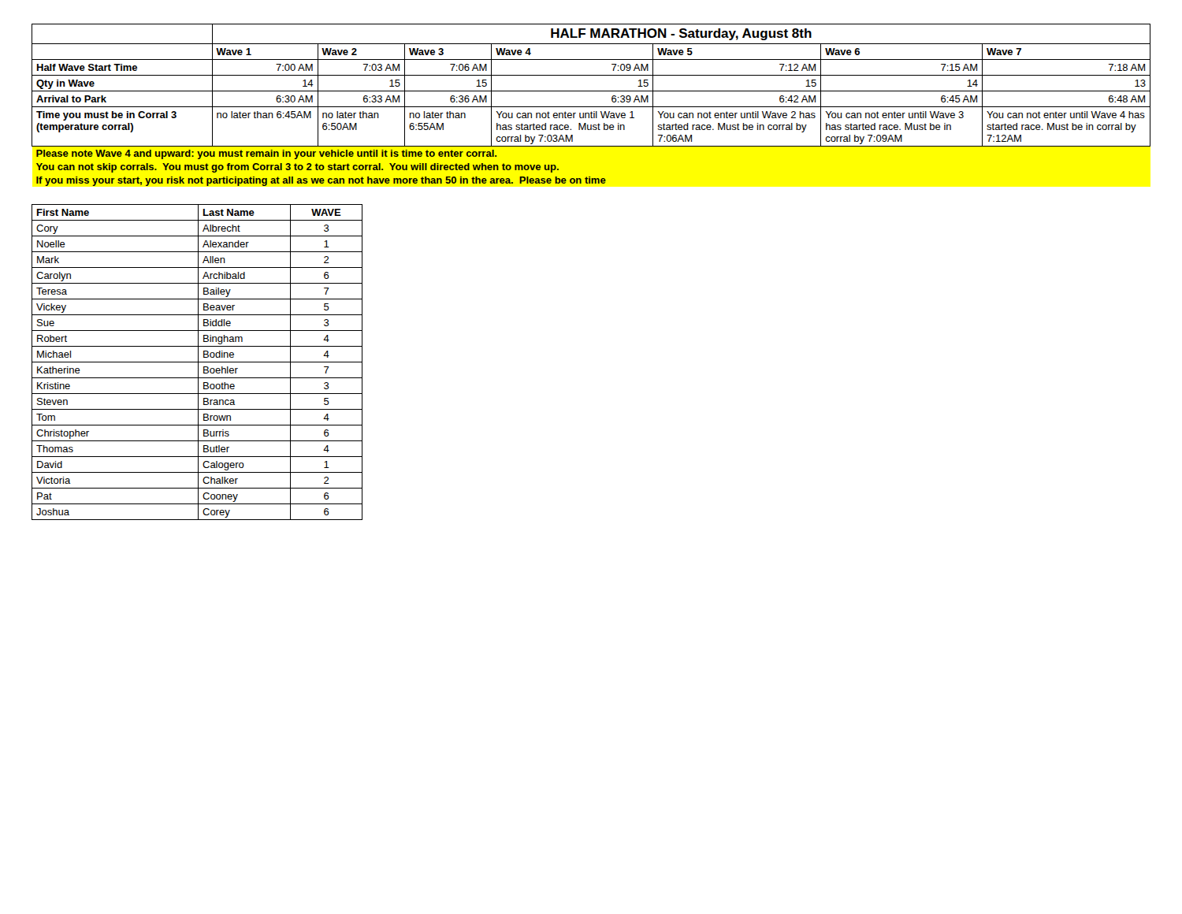| | HALF MARATHON - Saturday, August 8th |
| | Wave 1 | Wave 2 | Wave 3 | Wave 4 | Wave 5 | Wave 6 | Wave 7 |
| Half Wave Start Time | 7:00 AM | 7:03 AM | 7:06 AM | 7:09 AM | 7:12 AM | 7:15 AM | 7:18 AM |
| Qty in Wave | 14 | 15 | 15 | 15 | 15 | 14 | 13 |
| Arrival to Park | 6:30 AM | 6:33 AM | 6:36 AM | 6:39 AM | 6:42 AM | 6:45 AM | 6:48 AM |
| Time you must be in Corral 3 (temperature corral) | no later than 6:45AM | no later than 6:50AM | no later than 6:55AM | You can not enter until Wave 1 has started race. Must be in corral by 7:03AM | You can not enter until Wave 2 has started race. Must be in corral by 7:06AM | You can not enter until Wave 3 has started race. Must be in corral by 7:09AM | You can not enter until Wave 4 has started race. Must be in corral by 7:12AM |
| Please note Wave 4 and upward: you must remain in your vehicle until it is time to enter corral. |
| You can not skip corrals. You must go from Corral 3 to 2 to start corral. You will directed when to move up. |
| If you miss your start, you risk not participating at all as we can not have more than 50 in the area. Please be on time |
| First Name | Last Name | WAVE |
| --- | --- | --- |
| Cory | Albrecht | 3 |
| Noelle | Alexander | 1 |
| Mark | Allen | 2 |
| Carolyn | Archibald | 6 |
| Teresa | Bailey | 7 |
| Vickey | Beaver | 5 |
| Sue | Biddle | 3 |
| Robert | Bingham | 4 |
| Michael | Bodine | 4 |
| Katherine | Boehler | 7 |
| Kristine | Boothe | 3 |
| Steven | Branca | 5 |
| Tom | Brown | 4 |
| Christopher | Burris | 6 |
| Thomas | Butler | 4 |
| David | Calogero | 1 |
| Victoria | Chalker | 2 |
| Pat | Cooney | 6 |
| Joshua | Corey | 6 |